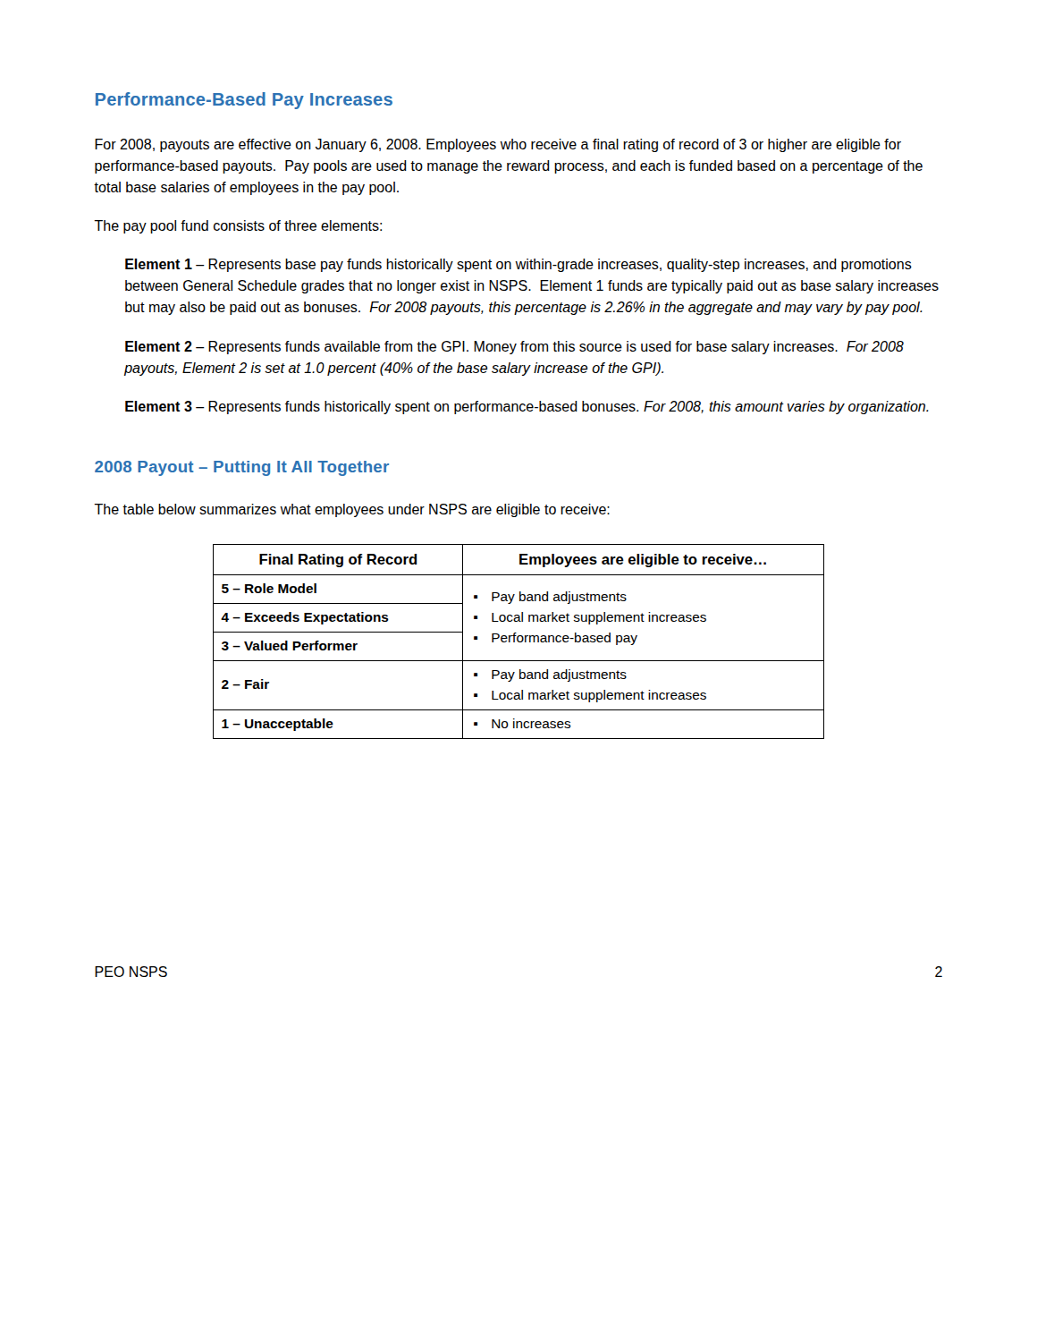Performance-Based Pay Increases
For 2008, payouts are effective on January 6, 2008. Employees who receive a final rating of record of 3 or higher are eligible for performance-based payouts. Pay pools are used to manage the reward process, and each is funded based on a percentage of the total base salaries of employees in the pay pool.
The pay pool fund consists of three elements:
Element 1 – Represents base pay funds historically spent on within-grade increases, quality-step increases, and promotions between General Schedule grades that no longer exist in NSPS. Element 1 funds are typically paid out as base salary increases but may also be paid out as bonuses. For 2008 payouts, this percentage is 2.26% in the aggregate and may vary by pay pool.
Element 2 – Represents funds available from the GPI. Money from this source is used for base salary increases. For 2008 payouts, Element 2 is set at 1.0 percent (40% of the base salary increase of the GPI).
Element 3 – Represents funds historically spent on performance-based bonuses. For 2008, this amount varies by organization.
2008 Payout – Putting It All Together
The table below summarizes what employees under NSPS are eligible to receive:
| Final Rating of Record | Employees are eligible to receive… |
| --- | --- |
| 5 – Role Model | Pay band adjustments Local market supplement increases Performance-based pay |
| 4 – Exceeds Expectations |
| 3 – Valued Performer |
| 2 – Fair | Pay band adjustments Local market supplement increases |
| 1 – Unacceptable | No increases |
PEO NSPS 2